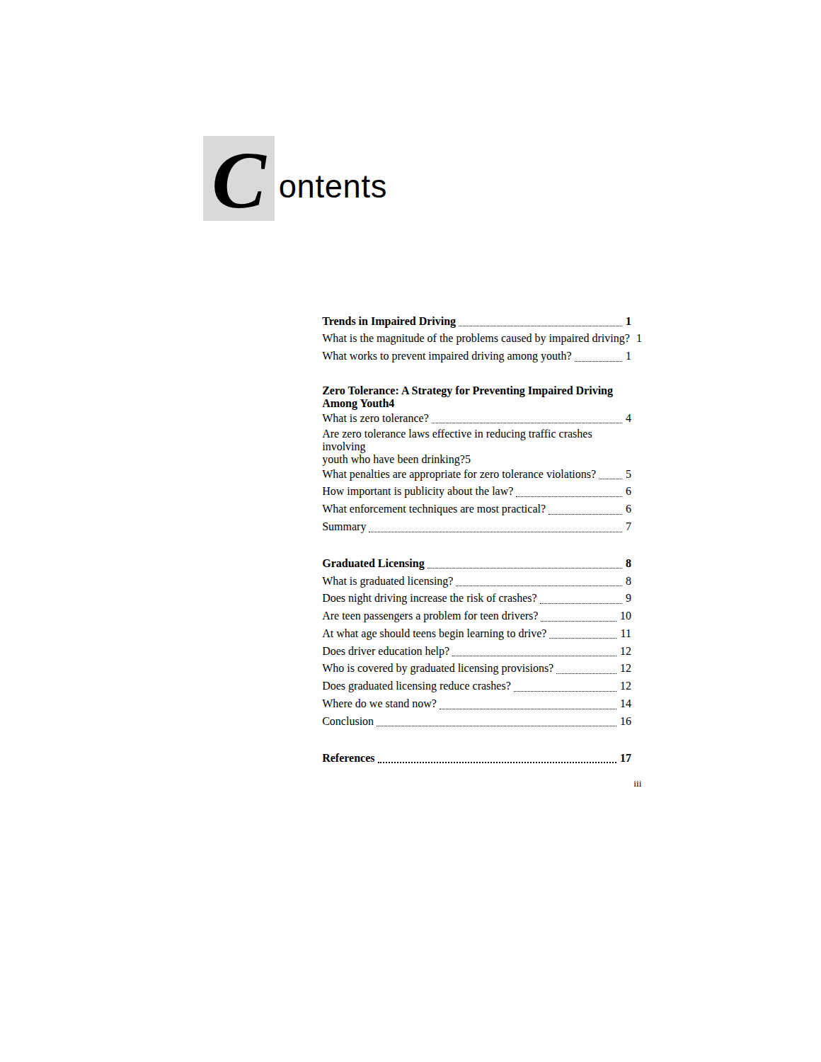C
ontents
Trends in Impaired Driving 1
What is the magnitude of the problems caused by impaired driving? 1
What works to prevent impaired driving among youth? 1
Zero Tolerance: A Strategy for Preventing Impaired Driving
Among Youth 4
What is zero tolerance? 4
Are zero tolerance laws effective in reducing traffic crashes involving
youth who have been drinking? 5
What penalties are appropriate for zero tolerance violations? 5
How important is publicity about the law? 6
What enforcement techniques are most practical? 6
Summary 7
Graduated Licensing 8
What is graduated licensing? 8
Does night driving increase the risk of crashes? 9
Are teen passengers a problem for teen drivers? 10
At what age should teens begin learning to drive? 11
Does driver education help? 12
Who is covered by graduated licensing provisions? 12
Does graduated licensing reduce crashes? 12
Where do we stand now? 14
Conclusion 16
References 17
iii